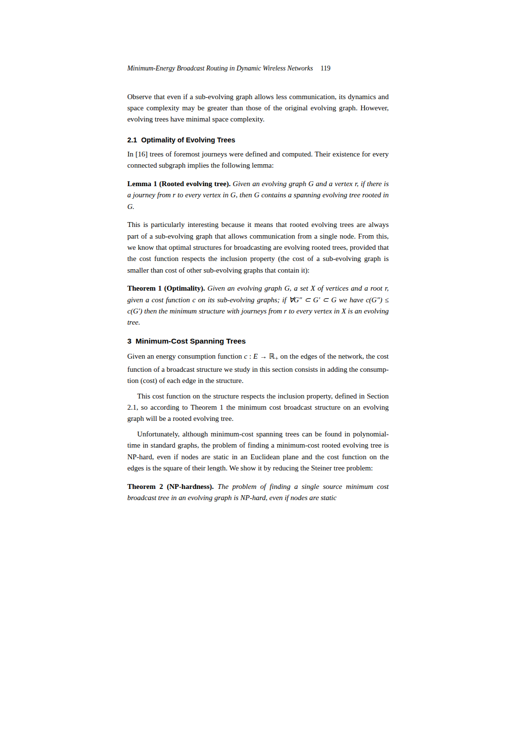Minimum-Energy Broadcast Routing in Dynamic Wireless Networks119
Observe that even if a sub-evolving graph allows less communication, its dynamics and space complexity may be greater than those of the original evolving graph. However, evolving trees have minimal space complexity.
2.1 Optimality of Evolving Trees
In [16] trees of foremost journeys were defined and computed. Their existence for every connected subgraph implies the following lemma:
Lemma 1 (Rooted evolving tree). Given an evolving graph G and a vertex r, if there is a journey from r to every vertex in G, then G contains a spanning evolving tree rooted in G.
This is particularly interesting because it means that rooted evolving trees are always part of a sub-evolving graph that allows communication from a single node. From this, we know that optimal structures for broadcasting are evolving rooted trees, provided that the cost function respects the inclusion property (the cost of a sub-evolving graph is smaller than cost of other sub-evolving graphs that contain it):
Theorem 1 (Optimality). Given an evolving graph G, a set X of vertices and a root r, given a cost function c on its sub-evolving graphs; if ∀G″ ⊂ G′ ⊂ G we have c(G″) ≤ c(G′) then the minimum structure with journeys from r to every vertex in X is an evolving tree.
3 Minimum-Cost Spanning Trees
Given an energy consumption function c : E → ℝ+ on the edges of the network, the cost function of a broadcast structure we study in this section consists in adding the consumption (cost) of each edge in the structure.
This cost function on the structure respects the inclusion property, defined in Section 2.1, so according to Theorem 1 the minimum cost broadcast structure on an evolving graph will be a rooted evolving tree.
Unfortunately, although minimum-cost spanning trees can be found in polynomial-time in standard graphs, the problem of finding a minimum-cost rooted evolving tree is NP-hard, even if nodes are static in an Euclidean plane and the cost function on the edges is the square of their length. We show it by reducing the Steiner tree problem:
Theorem 2 (NP-hardness). The problem of finding a single source minimum cost broadcast tree in an evolving graph is NP-hard, even if nodes are static